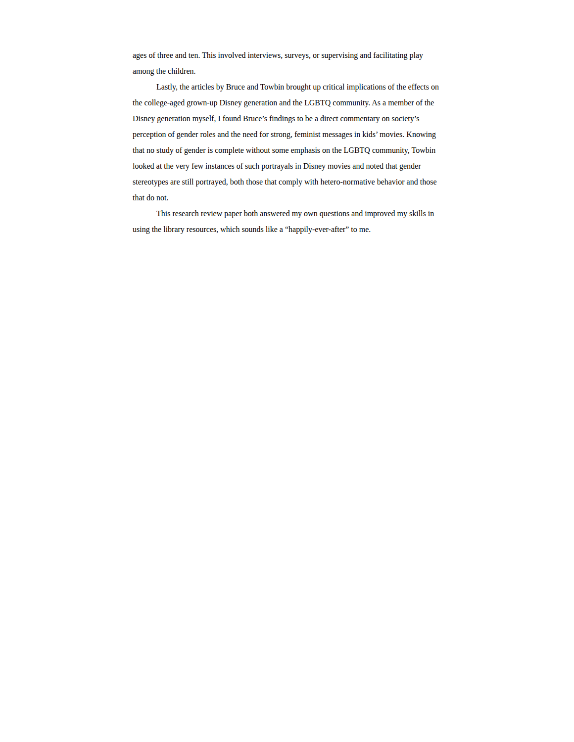ages of three and ten. This involved interviews, surveys, or supervising and facilitating play among the children.
Lastly, the articles by Bruce and Towbin brought up critical implications of the effects on the college-aged grown-up Disney generation and the LGBTQ community. As a member of the Disney generation myself, I found Bruce’s findings to be a direct commentary on society’s perception of gender roles and the need for strong, feminist messages in kids’ movies. Knowing that no study of gender is complete without some emphasis on the LGBTQ community, Towbin looked at the very few instances of such portrayals in Disney movies and noted that gender stereotypes are still portrayed, both those that comply with hetero-normative behavior and those that do not.
This research review paper both answered my own questions and improved my skills in using the library resources, which sounds like a “happily-ever-after” to me.